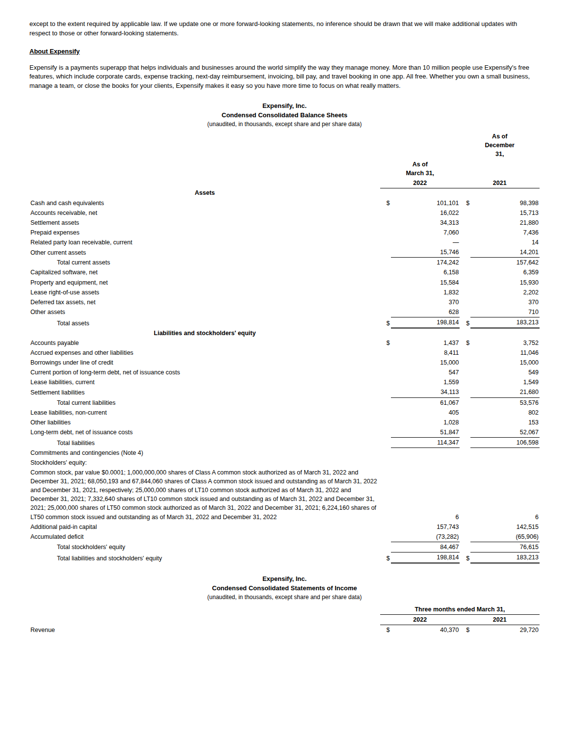except to the extent required by applicable law. If we update one or more forward-looking statements, no inference should be drawn that we will make additional updates with respect to those or other forward-looking statements.
About Expensify
Expensify is a payments superapp that helps individuals and businesses around the world simplify the way they manage money. More than 10 million people use Expensify's free features, which include corporate cards, expense tracking, next-day reimbursement, invoicing, bill pay, and travel booking in one app. All free. Whether you own a small business, manage a team, or close the books for your clients, Expensify makes it easy so you have more time to focus on what really matters.
Expensify, Inc.
Condensed Consolidated Balance Sheets
(unaudited, in thousands, except share and per share data)
| | | As of December 31, |
| | As of March 31, | |
| | 2022 | 2021 |
| Assets | | |
| Cash and cash equivalents | $ | 101,101 | $ | 98,398 |
| Accounts receivable, net | | 16,022 | | 15,713 |
| Settlement assets | | 34,313 | | 21,880 |
| Prepaid expenses | | 7,060 | | 7,436 |
| Related party loan receivable, current | | — | | 14 |
| Other current assets | | 15,746 | | 14,201 |
| Total current assets | | 174,242 | | 157,642 |
| Capitalized software, net | | 6,158 | | 6,359 |
| Property and equipment, net | | 15,584 | | 15,930 |
| Lease right-of-use assets | | 1,832 | | 2,202 |
| Deferred tax assets, net | | 370 | | 370 |
| Other assets | | 628 | | 710 |
| Total assets | $ | 198,814 | $ | 183,213 |
| Liabilities and stockholders' equity | | |
| Accounts payable | $ | 1,437 | $ | 3,752 |
| Accrued expenses and other liabilities | | 8,411 | | 11,046 |
| Borrowings under line of credit | | 15,000 | | 15,000 |
| Current portion of long-term debt, net of issuance costs | | 547 | | 549 |
| Lease liabilities, current | | 1,559 | | 1,549 |
| Settlement liabilities | | 34,113 | | 21,680 |
| Total current liabilities | | 61,067 | | 53,576 |
| Lease liabilities, non-current | | 405 | | 802 |
| Other liabilities | | 1,028 | | 153 |
| Long-term debt, net of issuance costs | | 51,847 | | 52,067 |
| Total liabilities | | 114,347 | | 106,598 |
| Commitments and contingencies (Note 4) | | |
| Stockholders' equity: | | |
| Common stock, par value $0.0001; 1,000,000,000 shares of Class A common stock authorized as of March 31, 2022 and December 31, 2021; 68,050,193 and 67,844,060 shares of Class A common stock issued and outstanding as of March 31, 2022 and December 31, 2021, respectively; 25,000,000 shares of LT10 common stock authorized as of March 31, 2022 and December 31, 2021; 7,332,640 shares of LT10 common stock issued and outstanding as of March 31, 2022 and December 31, 2021; 25,000,000 shares of LT50 common stock authorized as of March 31, 2022 and December 31, 2021; 6,224,160 shares of LT50 common stock issued and outstanding as of March 31, 2022 and December 31, 2022 | | 6 | | 6 |
| Additional paid-in capital | | 157,743 | | 142,515 |
| Accumulated deficit | | (73,282) | | (65,906) |
| Total stockholders' equity | | 84,467 | | 76,615 |
| Total liabilities and stockholders' equity | $ | 198,814 | $ | 183,213 |
Expensify, Inc.
Condensed Consolidated Statements of Income
(unaudited, in thousands, except share and per share data)
| | Three months ended March 31, |
| | 2022 | 2021 |
| Revenue | $ | 40,370 | $ | 29,720 |